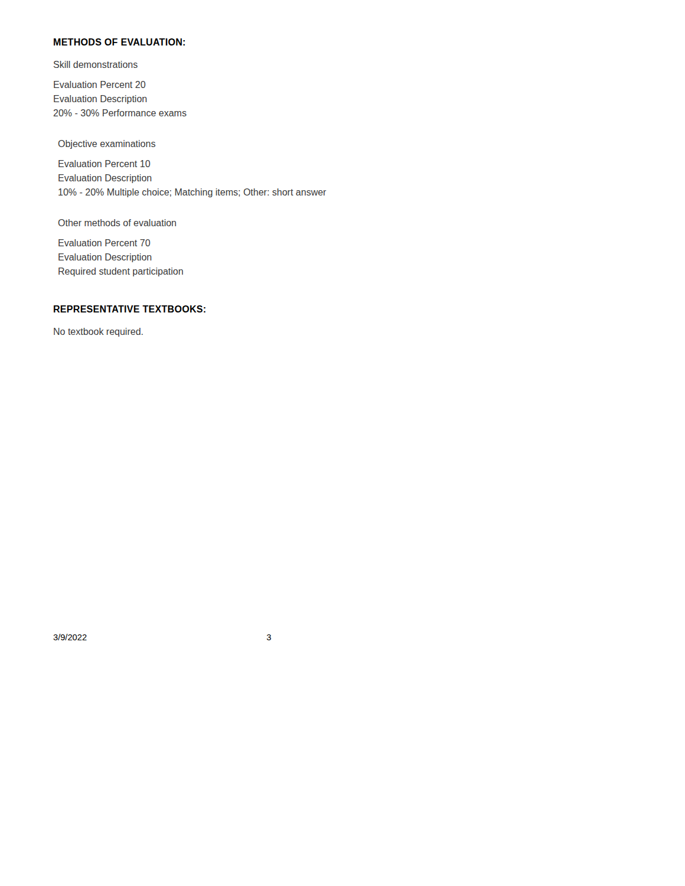METHODS OF EVALUATION:
Skill demonstrations
Evaluation Percent 20 Evaluation Description 20% - 30% Performance exams
Objective examinations
Evaluation Percent 10 Evaluation Description 10% - 20% Multiple choice; Matching items; Other: short answer
Other methods of evaluation
Evaluation Percent 70 Evaluation Description Required student participation
REPRESENTATIVE TEXTBOOKS:
No textbook required.
3/9/2022 3